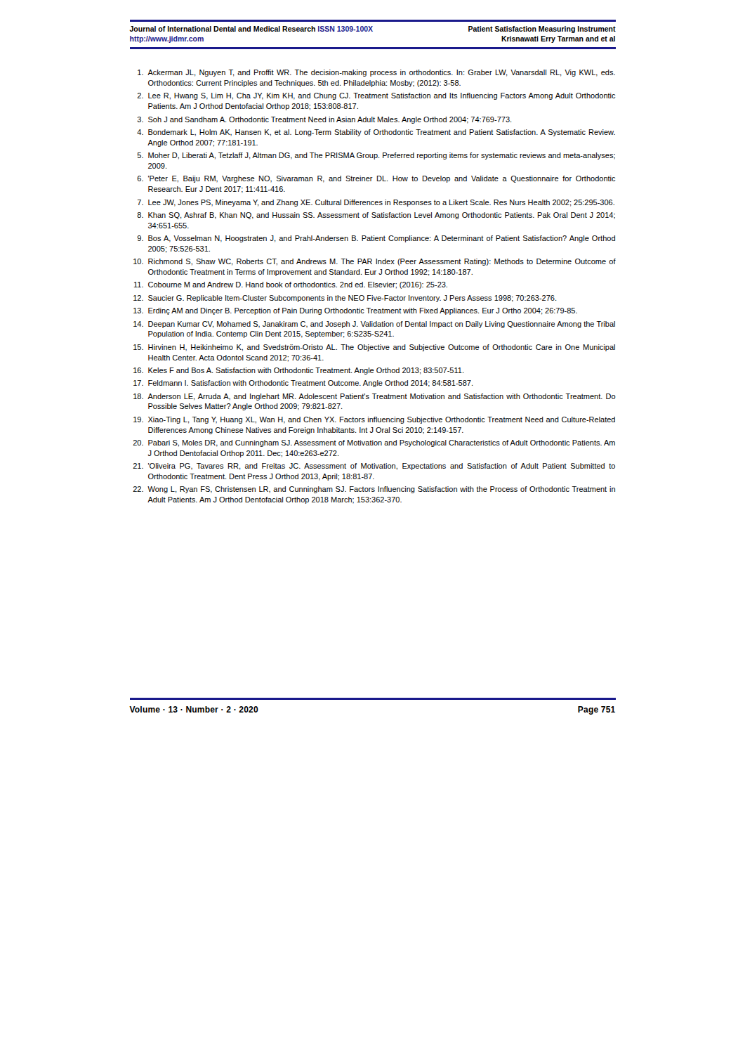Journal of International Dental and Medical Research ISSN 1309-100X
http://www.jidmr.com
Patient Satisfaction Measuring Instrument
Krisnawati Erry Tarman and et al
Ackerman JL, Nguyen T, and Proffit WR. The decision-making process in orthodontics. In: Graber LW, Vanarsdall RL, Vig KWL, eds. Orthodontics: Current Principles and Techniques. 5th ed. Philadelphia: Mosby; (2012): 3-58.
Lee R, Hwang S, Lim H, Cha JY, Kim KH, and Chung CJ. Treatment Satisfaction and Its Influencing Factors Among Adult Orthodontic Patients. Am J Orthod Dentofacial Orthop 2018; 153:808-817.
Soh J and Sandham A. Orthodontic Treatment Need in Asian Adult Males. Angle Orthod 2004; 74:769-773.
Bondemark L, Holm AK, Hansen K, et al. Long-Term Stability of Orthodontic Treatment and Patient Satisfaction. A Systematic Review. Angle Orthod 2007; 77:181-191.
Moher D, Liberati A, Tetzlaff J, Altman DG, and The PRISMA Group. Preferred reporting items for systematic reviews and meta-analyses; 2009.
'Peter E, Baiju RM, Varghese NO, Sivaraman R, and Streiner DL. How to Develop and Validate a Questionnaire for Orthodontic Research. Eur J Dent 2017; 11:411-416.
Lee JW, Jones PS, Mineyama Y, and Zhang XE. Cultural Differences in Responses to a Likert Scale. Res Nurs Health 2002; 25:295-306.
Khan SQ, Ashraf B, Khan NQ, and Hussain SS. Assessment of Satisfaction Level Among Orthodontic Patients. Pak Oral Dent J 2014; 34:651-655.
Bos A, Vosselman N, Hoogstraten J, and Prahl-Andersen B. Patient Compliance: A Determinant of Patient Satisfaction? Angle Orthod 2005; 75:526-531.
Richmond S, Shaw WC, Roberts CT, and Andrews M. The PAR Index (Peer Assessment Rating): Methods to Determine Outcome of Orthodontic Treatment in Terms of Improvement and Standard. Eur J Orthod 1992; 14:180-187.
Cobourne M and Andrew D. Hand book of orthodontics. 2nd ed. Elsevier; (2016): 25-23.
Saucier G. Replicable Item-Cluster Subcomponents in the NEO Five-Factor Inventory. J Pers Assess 1998; 70:263-276.
Erdinç AM and Dinçer B. Perception of Pain During Orthodontic Treatment with Fixed Appliances. Eur J Ortho 2004; 26:79-85.
Deepan Kumar CV, Mohamed S, Janakiram C, and Joseph J. Validation of Dental Impact on Daily Living Questionnaire Among the Tribal Population of India. Contemp Clin Dent 2015, September; 6:S235-S241.
Hirvinen H, Heikinheimo K, and Svedström-Oristo AL. The Objective and Subjective Outcome of Orthodontic Care in One Municipal Health Center. Acta Odontol Scand 2012; 70:36-41.
Keles F and Bos A. Satisfaction with Orthodontic Treatment. Angle Orthod 2013; 83:507-511.
Feldmann I. Satisfaction with Orthodontic Treatment Outcome. Angle Orthod 2014; 84:581-587.
Anderson LE, Arruda A, and Inglehart MR. Adolescent Patient's Treatment Motivation and Satisfaction with Orthodontic Treatment. Do Possible Selves Matter? Angle Orthod 2009; 79:821-827.
Xiao-Ting L, Tang Y, Huang XL, Wan H, and Chen YX. Factors influencing Subjective Orthodontic Treatment Need and Culture-Related Differences Among Chinese Natives and Foreign Inhabitants. Int J Oral Sci 2010; 2:149-157.
Pabari S, Moles DR, and Cunningham SJ. Assessment of Motivation and Psychological Characteristics of Adult Orthodontic Patients. Am J Orthod Dentofacial Orthop 2011. Dec; 140:e263-e272.
'Oliveira PG, Tavares RR, and Freitas JC. Assessment of Motivation, Expectations and Satisfaction of Adult Patient Submitted to Orthodontic Treatment. Dent Press J Orthod 2013, April; 18:81-87.
Wong L, Ryan FS, Christensen LR, and Cunningham SJ. Factors Influencing Satisfaction with the Process of Orthodontic Treatment in Adult Patients. Am J Orthod Dentofacial Orthop 2018 March; 153:362-370.
Volume · 13 · Number · 2 · 2020
Page 751